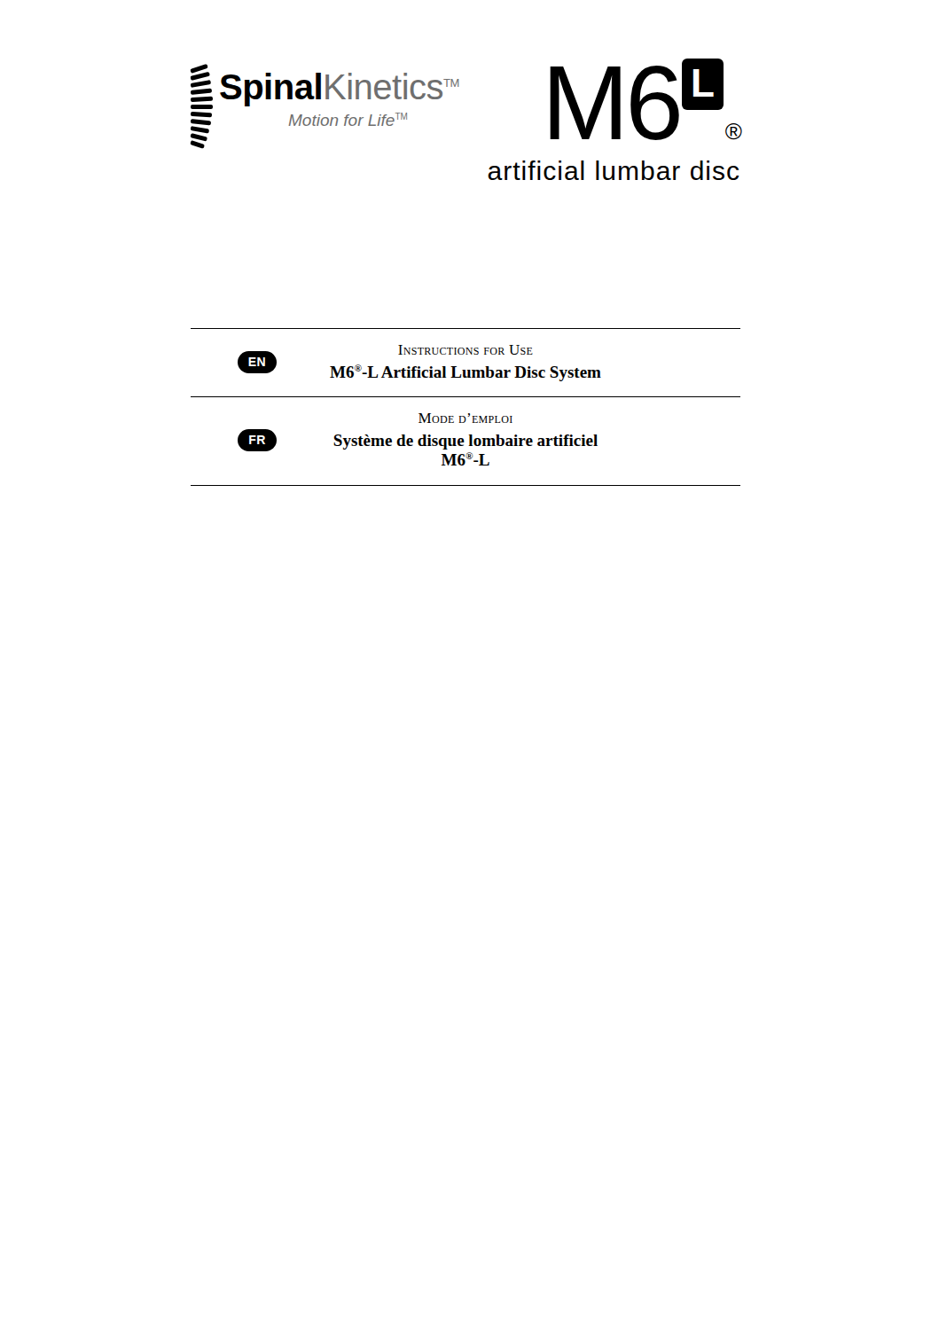Spinal Kinetics TM
Motion for LifeTM
M6L®
artificial lumbar disc
EN
Instructions for Use
M6®-L Artificial Lumbar Disc System
FR
Mode d’emploi
Système de disque lombaire artificiel M6®-L